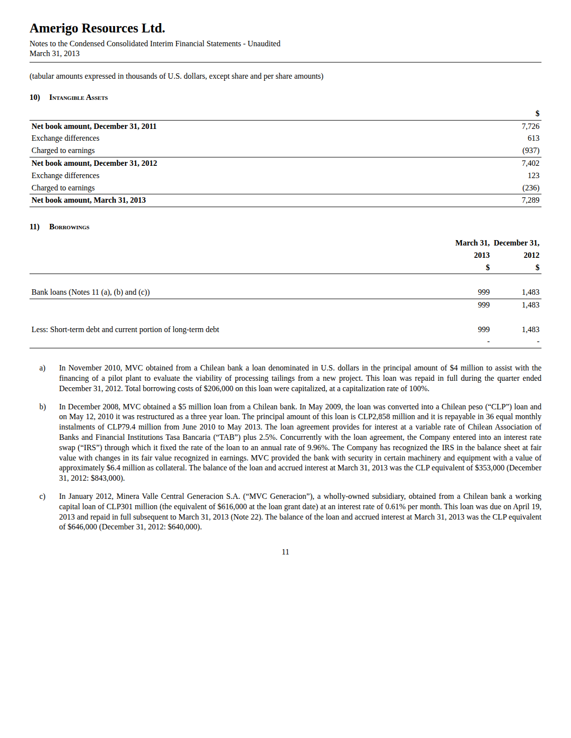Amerigo Resources Ltd.
Notes to the Condensed Consolidated Interim Financial Statements - Unaudited
March 31, 2013
(tabular amounts expressed in thousands of U.S. dollars, except share and per share amounts)
10) Intangible Assets
| | $ |
| Net book amount, December 31, 2011 | 7,726 |
| Exchange differences | 613 |
| Charged to earnings | (937) |
| Net book amount, December 31, 2012 | 7,402 |
| Exchange differences | 123 |
| Charged to earnings | (236) |
| Net book amount, March 31, 2013 | 7,289 |
11) Borrowings
| | March 31, | December 31, |
| | 2013 | 2012 |
| | $ | $ |
| Bank loans (Notes 11 (a), (b) and (c)) | 999 | 1,483 |
| | 999 | 1,483 |
| Less: Short-term debt and current portion of long-term debt | 999 | 1,483 |
| | - | - |
a) In November 2010, MVC obtained from a Chilean bank a loan denominated in U.S. dollars in the principal amount of $4 million to assist with the financing of a pilot plant to evaluate the viability of processing tailings from a new project. This loan was repaid in full during the quarter ended December 31, 2012. Total borrowing costs of $206,000 on this loan were capitalized, at a capitalization rate of 100%.
b) In December 2008, MVC obtained a $5 million loan from a Chilean bank. In May 2009, the loan was converted into a Chilean peso (“CLP”) loan and on May 12, 2010 it was restructured as a three year loan. The principal amount of this loan is CLP2,858 million and it is repayable in 36 equal monthly instalments of CLP79.4 million from June 2010 to May 2013. The loan agreement provides for interest at a variable rate of Chilean Association of Banks and Financial Institutions Tasa Bancaria (“TAB”) plus 2.5%. Concurrently with the loan agreement, the Company entered into an interest rate swap (“IRS”) through which it fixed the rate of the loan to an annual rate of 9.96%. The Company has recognized the IRS in the balance sheet at fair value with changes in its fair value recognized in earnings. MVC provided the bank with security in certain machinery and equipment with a value of approximately $6.4 million as collateral. The balance of the loan and accrued interest at March 31, 2013 was the CLP equivalent of $353,000 (December 31, 2012: $843,000).
c) In January 2012, Minera Valle Central Generacion S.A. (“MVC Generacion”), a wholly-owned subsidiary, obtained from a Chilean bank a working capital loan of CLP301 million (the equivalent of $616,000 at the loan grant date) at an interest rate of 0.61% per month. This loan was due on April 19, 2013 and repaid in full subsequent to March 31, 2013 (Note 22). The balance of the loan and accrued interest at March 31, 2013 was the CLP equivalent of $646,000 (December 31, 2012: $640,000).
11